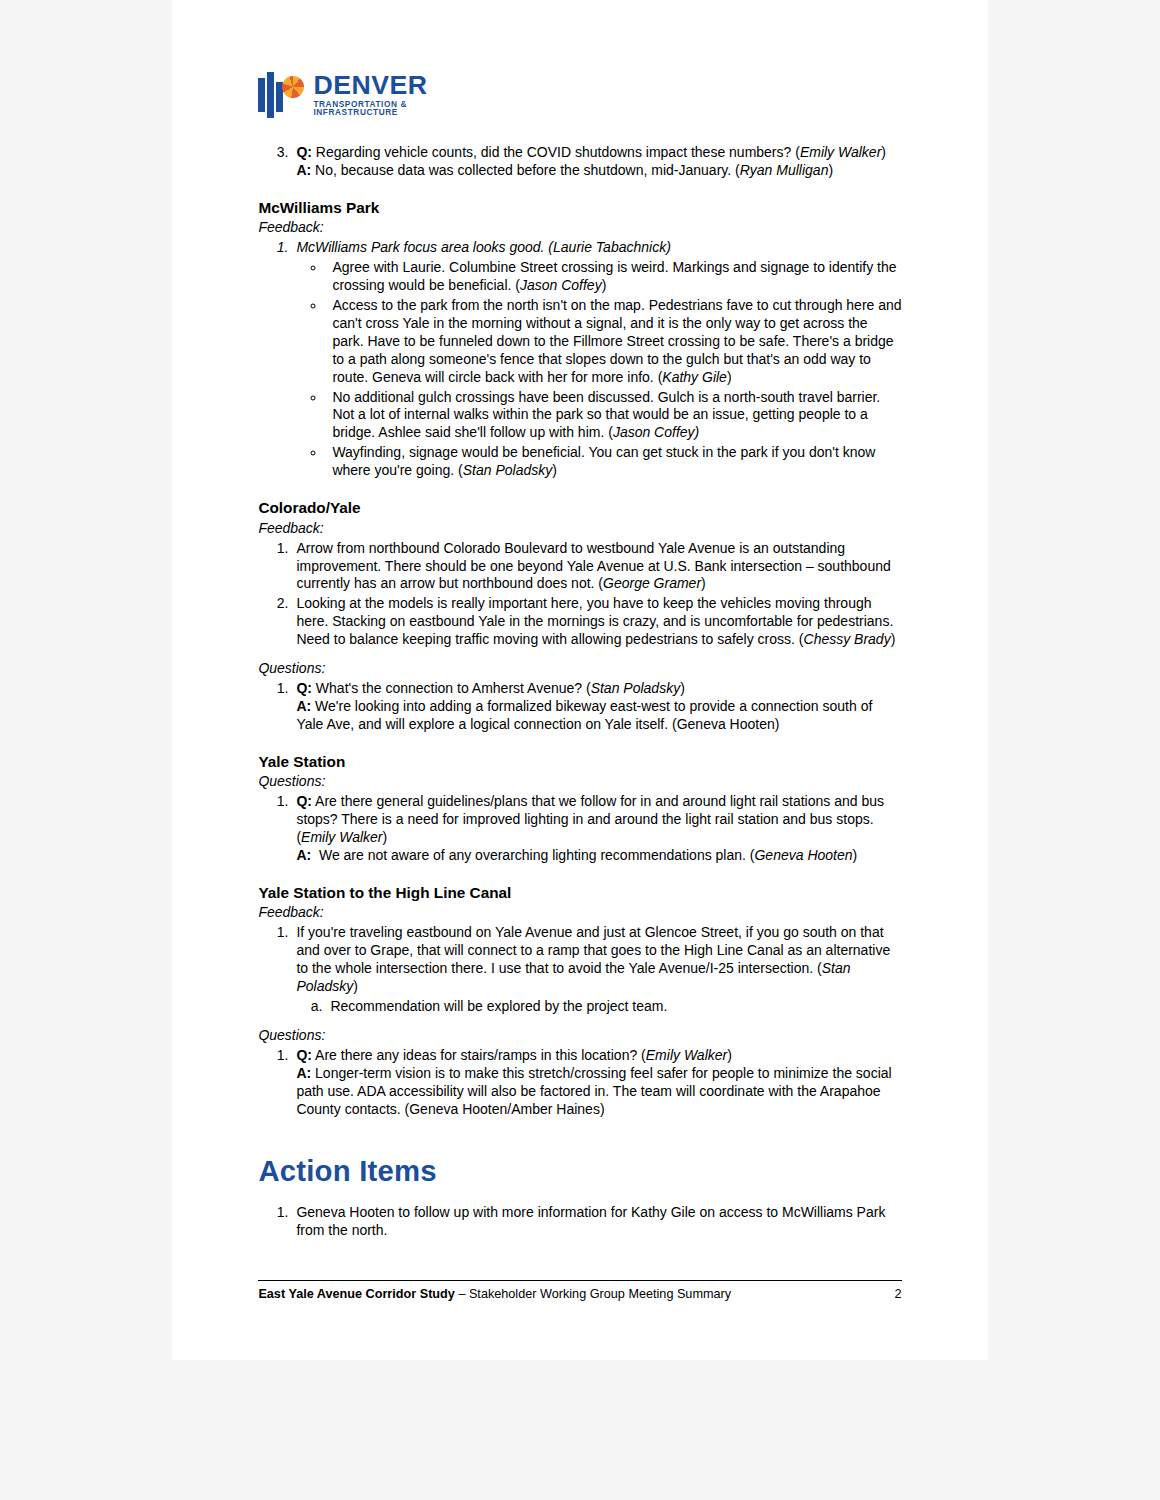DENVER TRANSPORTATION &
INFRASTRUCTURE
Q: Regarding vehicle counts, did the COVID shutdowns impact these numbers? (Emily Walker)
A: No, because data was collected before the shutdown, mid-January. (Ryan Mulligan)
McWilliams Park
Feedback:
McWilliams Park focus area looks good. (Laurie Tabachnick)
Agree with Laurie. Columbine Street crossing is weird. Markings and signage to identify the crossing would be beneficial. (Jason Coffey)
Access to the park from the north isn't on the map. Pedestrians fave to cut through here and can't cross Yale in the morning without a signal, and it is the only way to get across the park. Have to be funneled down to the Fillmore Street crossing to be safe. There's a bridge to a path along someone's fence that slopes down to the gulch but that's an odd way to route. Geneva will circle back with her for more info. (Kathy Gile)
No additional gulch crossings have been discussed. Gulch is a north-south travel barrier. Not a lot of internal walks within the park so that would be an issue, getting people to a bridge. Ashlee said she'll follow up with him. (Jason Coffey)
Wayfinding, signage would be beneficial. You can get stuck in the park if you don't know where you're going. (Stan Poladsky)
Colorado/Yale
Feedback:
Arrow from northbound Colorado Boulevard to westbound Yale Avenue is an outstanding improvement. There should be one beyond Yale Avenue at U.S. Bank intersection – southbound currently has an arrow but northbound does not. (George Gramer)
Looking at the models is really important here, you have to keep the vehicles moving through here. Stacking on eastbound Yale in the mornings is crazy, and is uncomfortable for pedestrians. Need to balance keeping traffic moving with allowing pedestrians to safely cross. (Chessy Brady)
Questions:
Q: What's the connection to Amherst Avenue? (Stan Poladsky)
A: We're looking into adding a formalized bikeway east-west to provide a connection south of Yale Ave, and will explore a logical connection on Yale itself. (Geneva Hooten)
Yale Station
Questions:
Q: Are there general guidelines/plans that we follow for in and around light rail stations and bus stops? There is a need for improved lighting in and around the light rail station and bus stops. (Emily Walker)
A: We are not aware of any overarching lighting recommendations plan. (Geneva Hooten)
Yale Station to the High Line Canal
Feedback:
If you're traveling eastbound on Yale Avenue and just at Glencoe Street, if you go south on that and over to Grape, that will connect to a ramp that goes to the High Line Canal as an alternative to the whole intersection there. I use that to avoid the Yale Avenue/I-25 intersection. (Stan Poladsky)
Recommendation will be explored by the project team.
Questions:
Q: Are there any ideas for stairs/ramps in this location? (Emily Walker)
A: Longer-term vision is to make this stretch/crossing feel safer for people to minimize the social path use. ADA accessibility will also be factored in. The team will coordinate with the Arapahoe County contacts. (Geneva Hooten/Amber Haines)
Action Items
Geneva Hooten to follow up with more information for Kathy Gile on access to McWilliams Park from the north.
East Yale Avenue Corridor Study – Stakeholder Working Group Meeting Summary
2